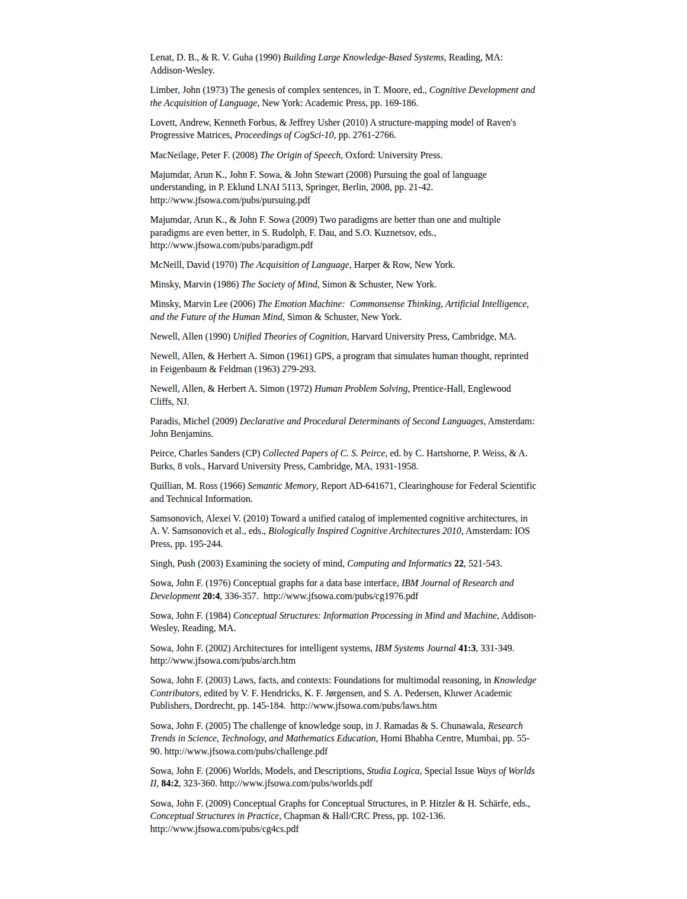Lenat, D. B., & R. V. Guha (1990) Building Large Knowledge-Based Systems, Reading, MA: Addison-Wesley.
Limber, John (1973) The genesis of complex sentences, in T. Moore, ed., Cognitive Development and the Acquisition of Language, New York: Academic Press, pp. 169-186.
Lovett, Andrew, Kenneth Forbus, & Jeffrey Usher (2010) A structure-mapping model of Raven's Progressive Matrices, Proceedings of CogSci-10, pp. 2761-2766.
MacNeilage, Peter F. (2008) The Origin of Speech, Oxford: University Press.
Majumdar, Arun K., John F. Sowa, & John Stewart (2008) Pursuing the goal of language understanding, in P. Eklund LNAI 5113, Springer, Berlin, 2008, pp. 21-42. http://www.jfsowa.com/pubs/pursuing.pdf
Majumdar, Arun K., & John F. Sowa (2009) Two paradigms are better than one and multiple paradigms are even better, in S. Rudolph, F. Dau, and S.O. Kuznetsov, eds., http://www.jfsowa.com/pubs/paradigm.pdf
McNeill, David (1970) The Acquisition of Language, Harper & Row, New York.
Minsky, Marvin (1986) The Society of Mind, Simon & Schuster, New York.
Minsky, Marvin Lee (2006) The Emotion Machine: Commonsense Thinking, Artificial Intelligence, and the Future of the Human Mind, Simon & Schuster, New York.
Newell, Allen (1990) Unified Theories of Cognition, Harvard University Press, Cambridge, MA.
Newell, Allen, & Herbert A. Simon (1961) GPS, a program that simulates human thought, reprinted in Feigenbaum & Feldman (1963) 279-293.
Newell, Allen, & Herbert A. Simon (1972) Human Problem Solving, Prentice-Hall, Englewood Cliffs, NJ.
Paradis, Michel (2009) Declarative and Procedural Determinants of Second Languages, Amsterdam: John Benjamins.
Peirce, Charles Sanders (CP) Collected Papers of C. S. Peirce, ed. by C. Hartshorne, P. Weiss, & A. Burks, 8 vols., Harvard University Press, Cambridge, MA, 1931-1958.
Quillian, M. Ross (1966) Semantic Memory, Report AD-641671, Clearinghouse for Federal Scientific and Technical Information.
Samsonovich, Alexei V. (2010) Toward a unified catalog of implemented cognitive architectures, in A. V. Samsonovich et al., eds., Biologically Inspired Cognitive Architectures 2010, Amsterdam: IOS Press, pp. 195-244.
Singh, Push (2003) Examining the society of mind, Computing and Informatics 22, 521-543.
Sowa, John F. (1976) Conceptual graphs for a data base interface, IBM Journal of Research and Development 20:4, 336-357. http://www.jfsowa.com/pubs/cg1976.pdf
Sowa, John F. (1984) Conceptual Structures: Information Processing in Mind and Machine, Addison-Wesley, Reading, MA.
Sowa, John F. (2002) Architectures for intelligent systems, IBM Systems Journal 41:3, 331-349. http://www.jfsowa.com/pubs/arch.htm
Sowa, John F. (2003) Laws, facts, and contexts: Foundations for multimodal reasoning, in Knowledge Contributors, edited by V. F. Hendricks, K. F. Jørgensen, and S. A. Pedersen, Kluwer Academic Publishers, Dordrecht, pp. 145-184. http://www.jfsowa.com/pubs/laws.htm
Sowa, John F. (2005) The challenge of knowledge soup, in J. Ramadas & S. Chunawala, Research Trends in Science, Technology, and Mathematics Education, Homi Bhabha Centre, Mumbai, pp. 55-90. http://www.jfsowa.com/pubs/challenge.pdf
Sowa, John F. (2006) Worlds, Models, and Descriptions, Studia Logica, Special Issue Ways of Worlds II, 84:2, 323-360. http://www.jfsowa.com/pubs/worlds.pdf
Sowa, John F. (2009) Conceptual Graphs for Conceptual Structures, in P. Hitzler & H. Schärfe, eds., Conceptual Structures in Practice, Chapman & Hall/CRC Press, pp. 102-136. http://www.jfsowa.com/pubs/cg4cs.pdf